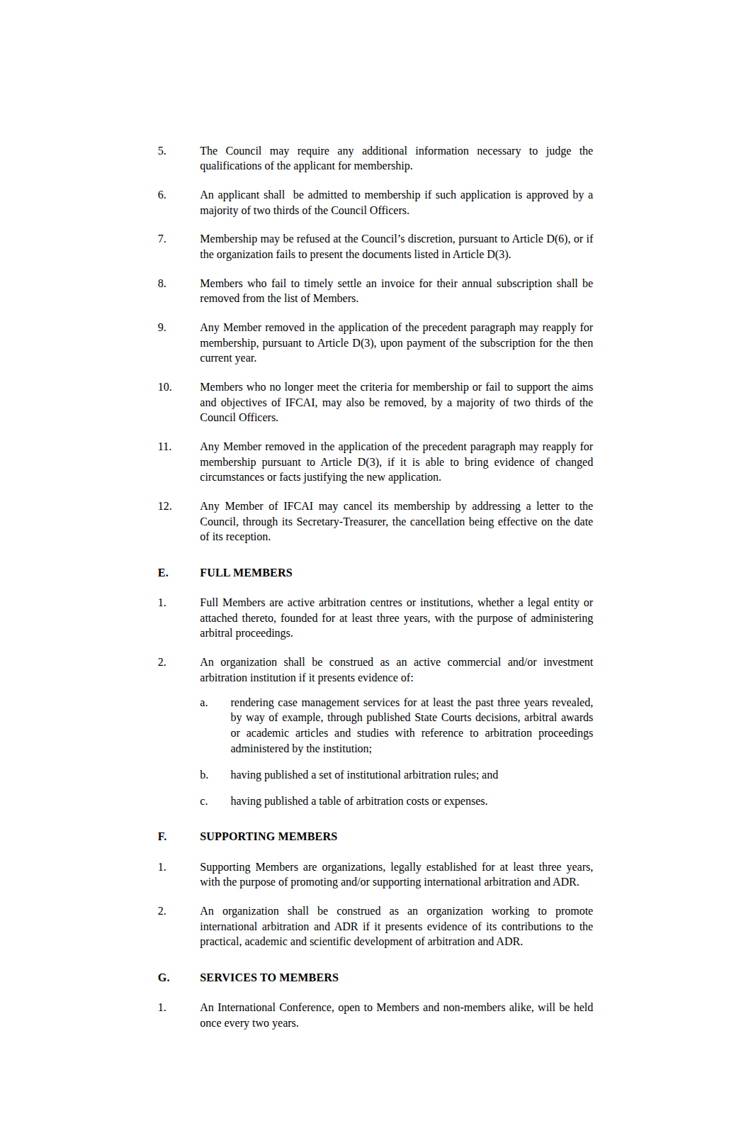5. The Council may require any additional information necessary to judge the qualifications of the applicant for membership.
6. An applicant shall be admitted to membership if such application is approved by a majority of two thirds of the Council Officers.
7. Membership may be refused at the Council’s discretion, pursuant to Article D(6), or if the organization fails to present the documents listed in Article D(3).
8. Members who fail to timely settle an invoice for their annual subscription shall be removed from the list of Members.
9. Any Member removed in the application of the precedent paragraph may reapply for membership, pursuant to Article D(3), upon payment of the subscription for the then current year.
10. Members who no longer meet the criteria for membership or fail to support the aims and objectives of IFCAI, may also be removed, by a majority of two thirds of the Council Officers.
11. Any Member removed in the application of the precedent paragraph may reapply for membership pursuant to Article D(3), if it is able to bring evidence of changed circumstances or facts justifying the new application.
12. Any Member of IFCAI may cancel its membership by addressing a letter to the Council, through its Secretary-Treasurer, the cancellation being effective on the date of its reception.
E. Full Members
1. Full Members are active arbitration centres or institutions, whether a legal entity or attached thereto, founded for at least three years, with the purpose of administering arbitral proceedings.
2. An organization shall be construed as an active commercial and/or investment arbitration institution if it presents evidence of:
a. rendering case management services for at least the past three years revealed, by way of example, through published State Courts decisions, arbitral awards or academic articles and studies with reference to arbitration proceedings administered by the institution;
b. having published a set of institutional arbitration rules; and
c. having published a table of arbitration costs or expenses.
F. Supporting Members
1. Supporting Members are organizations, legally established for at least three years, with the purpose of promoting and/or supporting international arbitration and ADR.
2. An organization shall be construed as an organization working to promote international arbitration and ADR if it presents evidence of its contributions to the practical, academic and scientific development of arbitration and ADR.
G. Services to Members
1. An International Conference, open to Members and non-members alike, will be held once every two years.